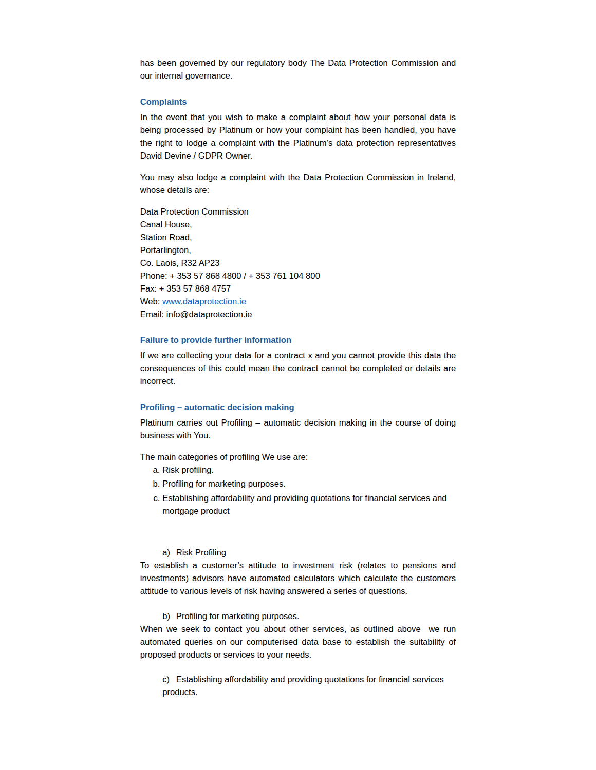has been governed by our regulatory body The Data Protection Commission and our internal governance.
Complaints
In the event that you wish to make a complaint about how your personal data is being processed by Platinum or how your complaint has been handled, you have the right to lodge a complaint with the Platinum’s data protection representatives David Devine / GDPR Owner.
You may also lodge a complaint with the Data Protection Commission in Ireland, whose details are:
Data Protection Commission Canal House, Station Road, Portarlington, Co. Laois, R32 AP23 Phone: + 353 57 868 4800 / + 353 761 104 800 Fax: + 353 57 868 4757 Web: www.dataprotection.ie Email: info@dataprotection.ie
Failure to provide further information
If we are collecting your data for a contract x and you cannot provide this data the consequences of this could mean the contract cannot be completed or details are incorrect.
Profiling – automatic decision making
Platinum carries out Profiling – automatic decision making in the course of doing business with You.
The main categories of profiling We use are:
Risk profiling.
Profiling for marketing purposes.
Establishing affordability and providing quotations for financial services and mortgage product
a) Risk Profiling
To establish a customer’s attitude to investment risk (relates to pensions and investments) advisors have automated calculators which calculate the customers attitude to various levels of risk having answered a series of questions.
b) Profiling for marketing purposes.
When we seek to contact you about other services, as outlined above we run automated queries on our computerised data base to establish the suitability of proposed products or services to your needs.
c) Establishing affordability and providing quotations for financial services products.